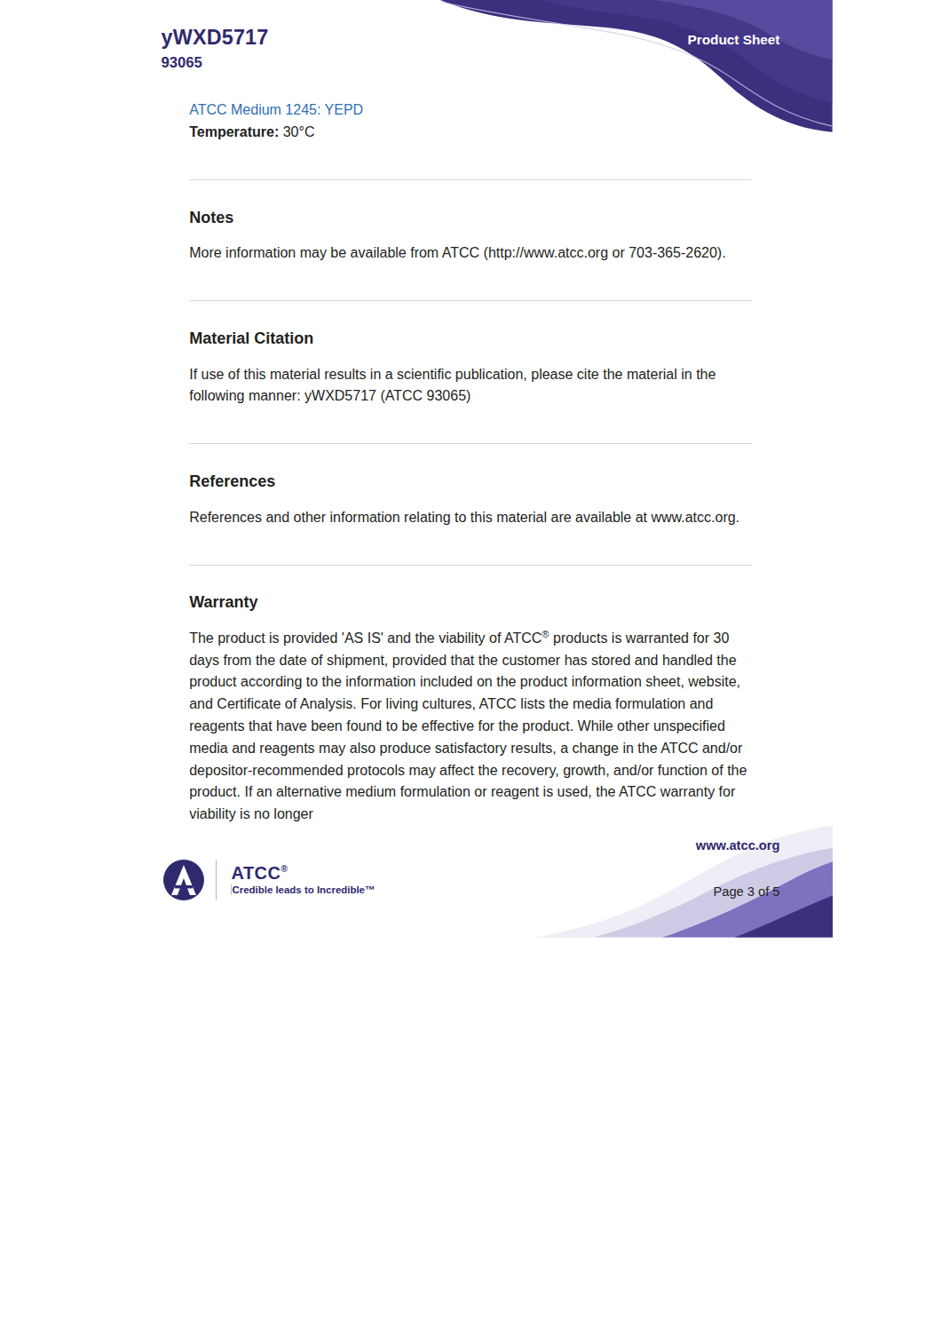yWXD5717
93065
Product Sheet
ATCC Medium 1245: YEPD
Temperature: 30°C
Notes
More information may be available from ATCC (http://www.atcc.org or 703-365-2620).
Material Citation
If use of this material results in a scientific publication, please cite the material in the following manner: yWXD5717 (ATCC 93065)
References
References and other information relating to this material are available at www.atcc.org.
Warranty
The product is provided 'AS IS' and the viability of ATCC® products is warranted for 30 days from the date of shipment, provided that the customer has stored and handled the product according to the information included on the product information sheet, website, and Certificate of Analysis. For living cultures, ATCC lists the media formulation and reagents that have been found to be effective for the product. While other unspecified media and reagents may also produce satisfactory results, a change in the ATCC and/or depositor-recommended protocols may affect the recovery, growth, and/or function of the product. If an alternative medium formulation or reagent is used, the ATCC warranty for viability is no longer
ATCC® Credible leads to Incredible™
www.atcc.org
Page 3 of 5